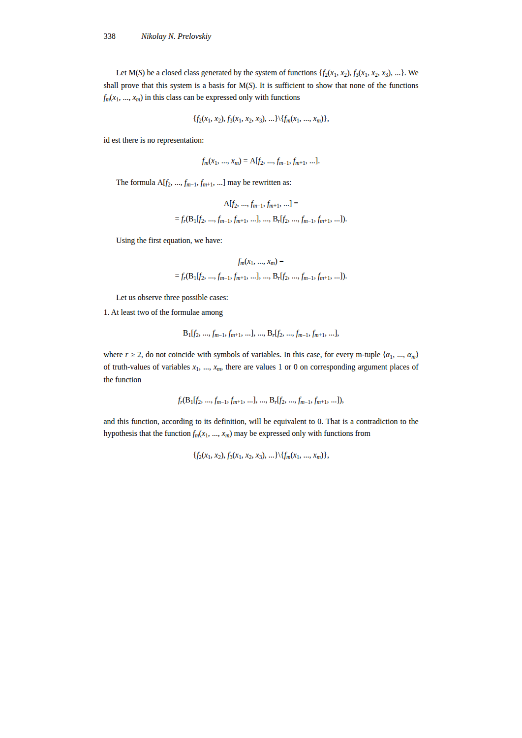338 Nikolay N. Prelovskiy
Let M(S) be a closed class generated by the system of functions {f2(x1, x2), f3(x1, x2, x3), ...}. We shall prove that this system is a basis for M(S). It is sufficient to show that none of the functions fm(x1, ..., xm) in this class can be expressed only with functions
{f2(x1, x2), f3(x1, x2, x3), ...}\{fm(x1, ..., xm)},
id est there is no representation:
fm(x1, ..., xm) = A[f2, ..., fm−1, fm+1, ...].
The formula A[f2, ..., fm−1, fm+1, ...] may be rewritten as:
A[f2, ..., fm−1, fm+1, ...] = = fr(B1[f2, ..., fm−1, fm+1, ...], ..., Br[f2, ..., fm−1, fm+1, ...]).
Using the first equation, we have:
fm(x1, ..., xm) = = fr(B1[f2, ..., fm−1, fm+1, ...], ..., Br[f2, ..., fm−1, fm+1, ...]).
Let us observe three possible cases:
1. At least two of the formulae among
B1[f2, ..., fm−1, fm+1, ...], ..., Br[f2, ..., fm−1, fm+1, ...],
where r ≥ 2, do not coincide with symbols of variables. In this case, for every m-tuple ⟨α1, ..., αm⟩ of truth-values of variables x1, ..., xm, there are values 1 or 0 on corresponding argument places of the function
fr(B1[f2, ..., fm−1, fm+1, ...], ..., Br[f2, ..., fm−1, fm+1, ...]),
and this function, according to its definition, will be equivalent to 0. That is a contradiction to the hypothesis that the function fm(x1, ..., xm) may be expressed only with functions from
{f2(x1, x2), f3(x1, x2, x3), ...}\{fm(x1, ..., xm)},